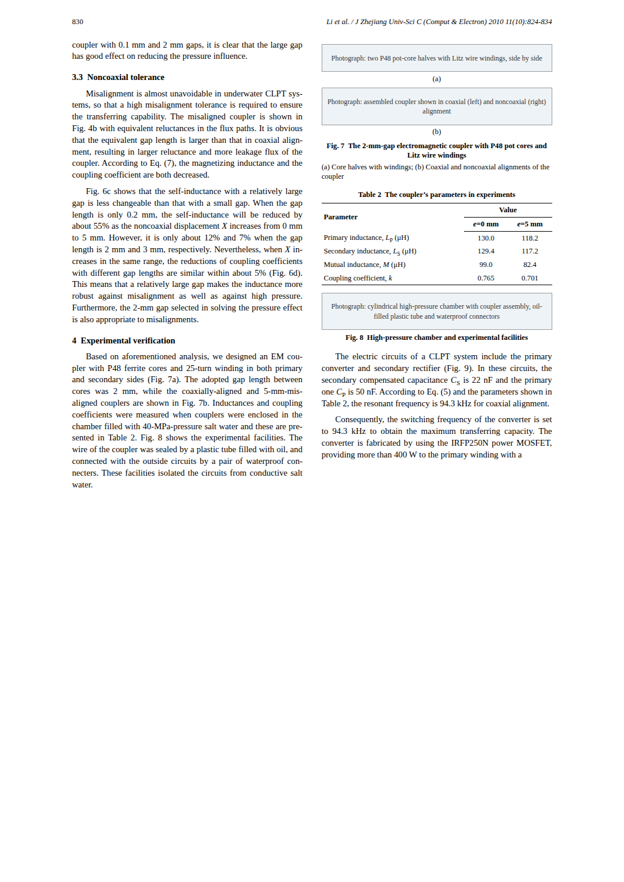830 Li et al. / J Zhejiang Univ-Sci C (Comput & Electron) 2010 11(10):824-834
coupler with 0.1 mm and 2 mm gaps, it is clear that the large gap has good effect on reducing the pressure influence.
3.3 Noncoaxial tolerance
Misalignment is almost unavoidable in underwater CLPT systems, so that a high misalignment tolerance is required to ensure the transferring capability. The misaligned coupler is shown in Fig. 4b with equivalent reluctances in the flux paths. It is obvious that the equivalent gap length is larger than that in coaxial alignment, resulting in larger reluctance and more leakage flux of the coupler. According to Eq. (7), the magnetizing inductance and the coupling coefficient are both decreased.
Fig. 6c shows that the self-inductance with a relatively large gap is less changeable than that with a small gap. When the gap length is only 0.2 mm, the self-inductance will be reduced by about 55% as the noncoaxial displacement X increases from 0 mm to 5 mm. However, it is only about 12% and 7% when the gap length is 2 mm and 3 mm, respectively. Nevertheless, when X increases in the same range, the reductions of coupling coefficients with different gap lengths are similar within about 5% (Fig. 6d). This means that a relatively large gap makes the inductance more robust against misalignment as well as against high pressure. Furthermore, the 2-mm gap selected in solving the pressure effect is also appropriate to misalignments.
4 Experimental verification
Based on aforementioned analysis, we designed an EM coupler with P48 ferrite cores and 25-turn winding in both primary and secondary sides (Fig. 7a). The adopted gap length between cores was 2 mm, while the coaxially-aligned and 5-mm-misaligned couplers are shown in Fig. 7b. Inductances and coupling coefficients were measured when couplers were enclosed in the chamber filled with 40-MPa-pressure salt water and these are presented in Table 2. Fig. 8 shows the experimental facilities. The wire of the coupler was sealed by a plastic tube filled with oil, and connected with the outside circuits by a pair of waterproof connecters. These facilities isolated the circuits from conductive salt water.
Photograph: two P48 pot-core halves with Litz wire windings, side by side
(a)
Photograph: assembled coupler shown in coaxial (left) and noncoaxial (right) alignment
(b)
Fig. 7 The 2-mm-gap electromagnetic coupler with P48 pot cores and Litz wire windings (a) Core halves with windings; (b) Coaxial and noncoaxial alignments of the coupler
Table 2 The coupler’s parameters in experiments
| Parameter | Value |
| --- | --- |
| e =0 mm | e =5 mm |
| Primary inductance, L P (μH) | 130.0 | 118.2 |
| Secondary inductance, L S (μH) | 129.4 | 117.2 |
| Mutual inductance, M (μH) | 99.0 | 82.4 |
| Coupling coefficient, k | 0.765 | 0.701 |
Photograph: cylindrical high-pressure chamber with coupler assembly, oil-filled plastic tube and waterproof connectors
Fig. 8 High-pressure chamber and experimental facilities
The electric circuits of a CLPT system include the primary converter and secondary rectifier (Fig. 9). In these circuits, the secondary compensated capacitance CS is 22 nF and the primary one CP is 50 nF. According to Eq. (5) and the parameters shown in Table 2, the resonant frequency is 94.3 kHz for coaxial alignment.
Consequently, the switching frequency of the converter is set to 94.3 kHz to obtain the maximum transferring capacity. The converter is fabricated by using the IRFP250N power MOSFET, providing more than 400 W to the primary winding with a